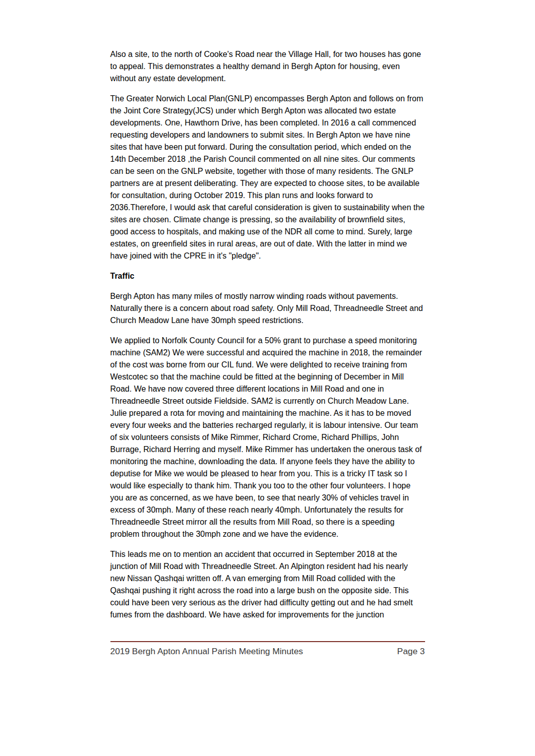Also a site, to the north of Cooke's Road near the Village Hall, for two houses has gone to appeal. This demonstrates a healthy demand in Bergh Apton for housing, even without any estate development.
The Greater Norwich Local Plan(GNLP) encompasses Bergh Apton and follows on from the Joint Core Strategy(JCS) under which Bergh Apton was allocated two estate developments. One, Hawthorn Drive, has been completed. In 2016 a call commenced requesting developers and landowners to submit sites. In Bergh Apton we have nine sites that have been put forward. During the consultation period, which ended on the 14th December 2018 ,the Parish Council commented on all nine sites. Our comments can be seen on the GNLP website, together with those of many residents. The GNLP partners are at present deliberating. They are expected to choose sites, to be available for consultation, during October 2019. This plan runs and looks forward to 2036.Therefore, I would ask that careful consideration is given to sustainability when the sites are chosen. Climate change is pressing, so the availability of brownfield sites, good access to hospitals, and making use of the NDR all come to mind. Surely, large estates, on greenfield sites in rural areas, are out of date. With the latter in mind we have joined with the CPRE in it's "pledge".
Traffic
Bergh Apton has many miles of mostly narrow winding roads without pavements. Naturally there is a concern about road safety. Only Mill Road, Threadneedle Street and Church Meadow Lane have 30mph speed restrictions.
We applied to Norfolk County Council for a 50% grant to purchase a speed monitoring machine (SAM2) We were successful and acquired the machine in 2018, the remainder of the cost was borne from our CIL fund. We were delighted to receive training from Westcotec so that the machine could be fitted at the beginning of December in Mill Road. We have now covered three different locations in Mill Road and one in Threadneedle Street outside Fieldside. SAM2 is currently on Church Meadow Lane. Julie prepared a rota for moving and maintaining the machine. As it has to be moved every four weeks and the batteries recharged regularly, it is labour intensive. Our team of six volunteers consists of Mike Rimmer, Richard Crome, Richard Phillips, John Burrage, Richard Herring and myself. Mike Rimmer has undertaken the onerous task of monitoring the machine, downloading the data. If anyone feels they have the ability to deputise for Mike we would be pleased to hear from you. This is a tricky IT task so I would like especially to thank him. Thank you too to the other four volunteers. I hope you are as concerned, as we have been, to see that nearly 30% of vehicles travel in excess of 30mph. Many of these reach nearly 40mph. Unfortunately the results for Threadneedle Street mirror all the results from Mill Road, so there is a speeding problem throughout the 30mph zone and we have the evidence.
This leads me on to mention an accident that occurred in September 2018 at the junction of Mill Road with Threadneedle Street. An Alpington resident had his nearly new Nissan Qashqai written off. A van emerging from Mill Road collided with the Qashqai pushing it right across the road into a large bush on the opposite side. This could have been very serious as the driver had difficulty getting out and he had smelt fumes from the dashboard. We have asked for improvements for the junction
2019 Bergh Apton Annual Parish Meeting Minutes Page 3